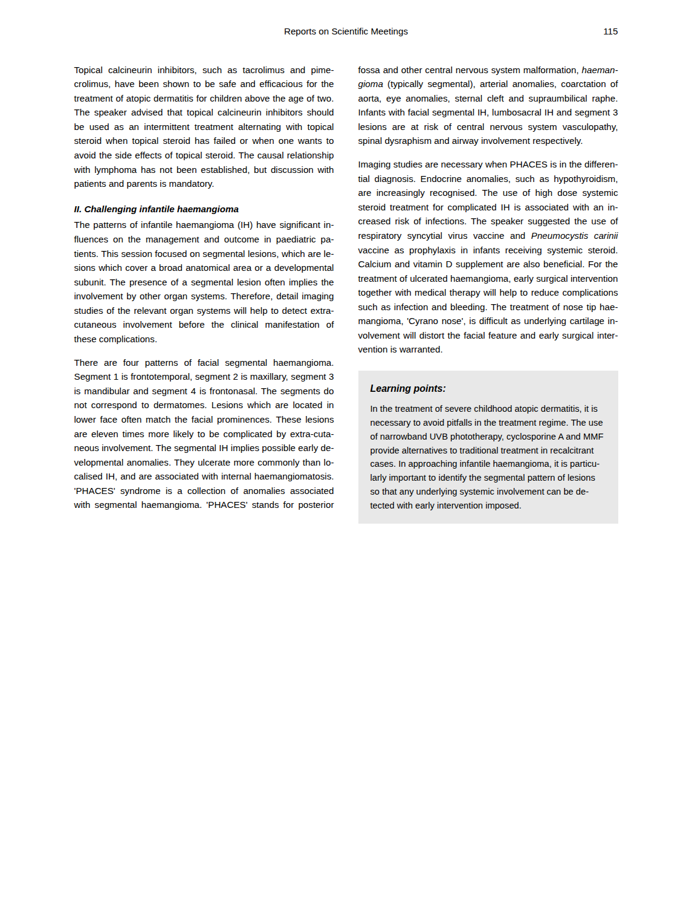Reports on Scientific Meetings 115
Topical calcineurin inhibitors, such as tacrolimus and pimecrolimus, have been shown to be safe and efficacious for the treatment of atopic dermatitis for children above the age of two. The speaker advised that topical calcineurin inhibitors should be used as an intermittent treatment alternating with topical steroid when topical steroid has failed or when one wants to avoid the side effects of topical steroid. The causal relationship with lymphoma has not been established, but discussion with patients and parents is mandatory.
II. Challenging infantile haemangioma
The patterns of infantile haemangioma (IH) have significant influences on the management and outcome in paediatric patients. This session focused on segmental lesions, which are lesions which cover a broad anatomical area or a developmental subunit. The presence of a segmental lesion often implies the involvement by other organ systems. Therefore, detail imaging studies of the relevant organ systems will help to detect extra-cutaneous involvement before the clinical manifestation of these complications.
There are four patterns of facial segmental haemangioma. Segment 1 is frontotemporal, segment 2 is maxillary, segment 3 is mandibular and segment 4 is frontonasal. The segments do not correspond to dermatomes. Lesions which are located in lower face often match the facial prominences. These lesions are eleven times more likely to be complicated by extra-cutaneous involvement. The segmental IH implies possible early developmental anomalies. They ulcerate more commonly than localised IH, and are associated with internal haemangiomatosis. 'PHACES' syndrome is a collection of anomalies associated with segmental haemangioma. 'PHACES' stands for posterior fossa and other central nervous system malformation, haemangioma (typically segmental), arterial anomalies, coarctation of aorta, eye anomalies, sternal cleft and supraumbilical raphe. Infants with facial segmental IH, lumbosacral IH and segment 3 lesions are at risk of central nervous system vasculopathy, spinal dysraphism and airway involvement respectively.
Imaging studies are necessary when PHACES is in the differential diagnosis. Endocrine anomalies, such as hypothyroidism, are increasingly recognised. The use of high dose systemic steroid treatment for complicated IH is associated with an increased risk of infections. The speaker suggested the use of respiratory syncytial virus vaccine and Pneumocystis carinii vaccine as prophylaxis in infants receiving systemic steroid. Calcium and vitamin D supplement are also beneficial. For the treatment of ulcerated haemangioma, early surgical intervention together with medical therapy will help to reduce complications such as infection and bleeding. The treatment of nose tip haemangioma, 'Cyrano nose', is difficult as underlying cartilage involvement will distort the facial feature and early surgical intervention is warranted.
Learning points:
In the treatment of severe childhood atopic dermatitis, it is necessary to avoid pitfalls in the treatment regime. The use of narrowband UVB phototherapy, cyclosporine A and MMF provide alternatives to traditional treatment in recalcitrant cases. In approaching infantile haemangioma, it is particularly important to identify the segmental pattern of lesions so that any underlying systemic involvement can be detected with early intervention imposed.